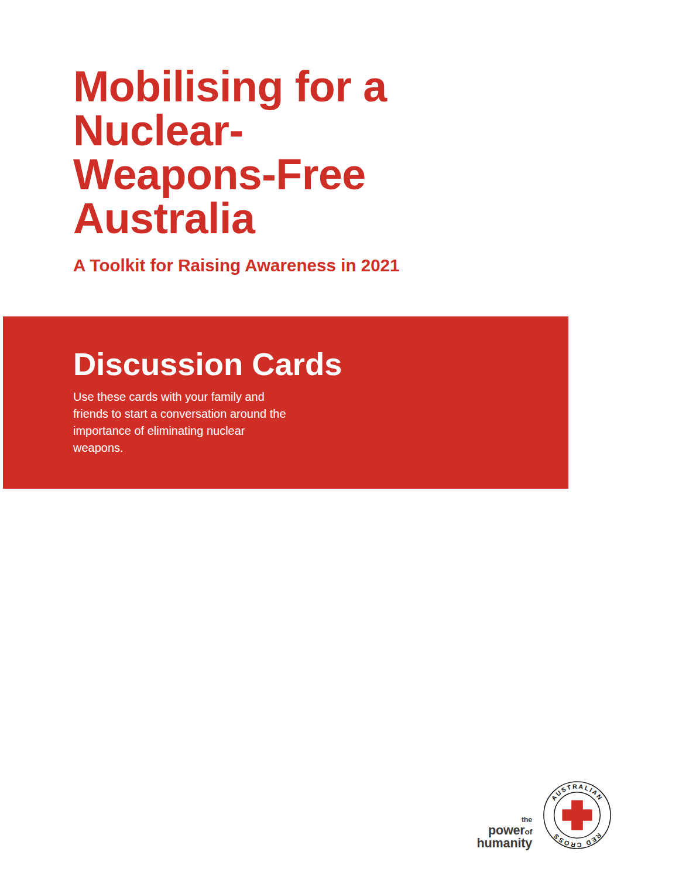Mobilising for a Nuclear-Weapons-Free Australia
A Toolkit for Raising Awareness in 2021
Discussion Cards
Use these cards with your family and friends to start a conversation around the importance of eliminating nuclear weapons.
the powerof humanity
AUSTRALIAN RED CROSS